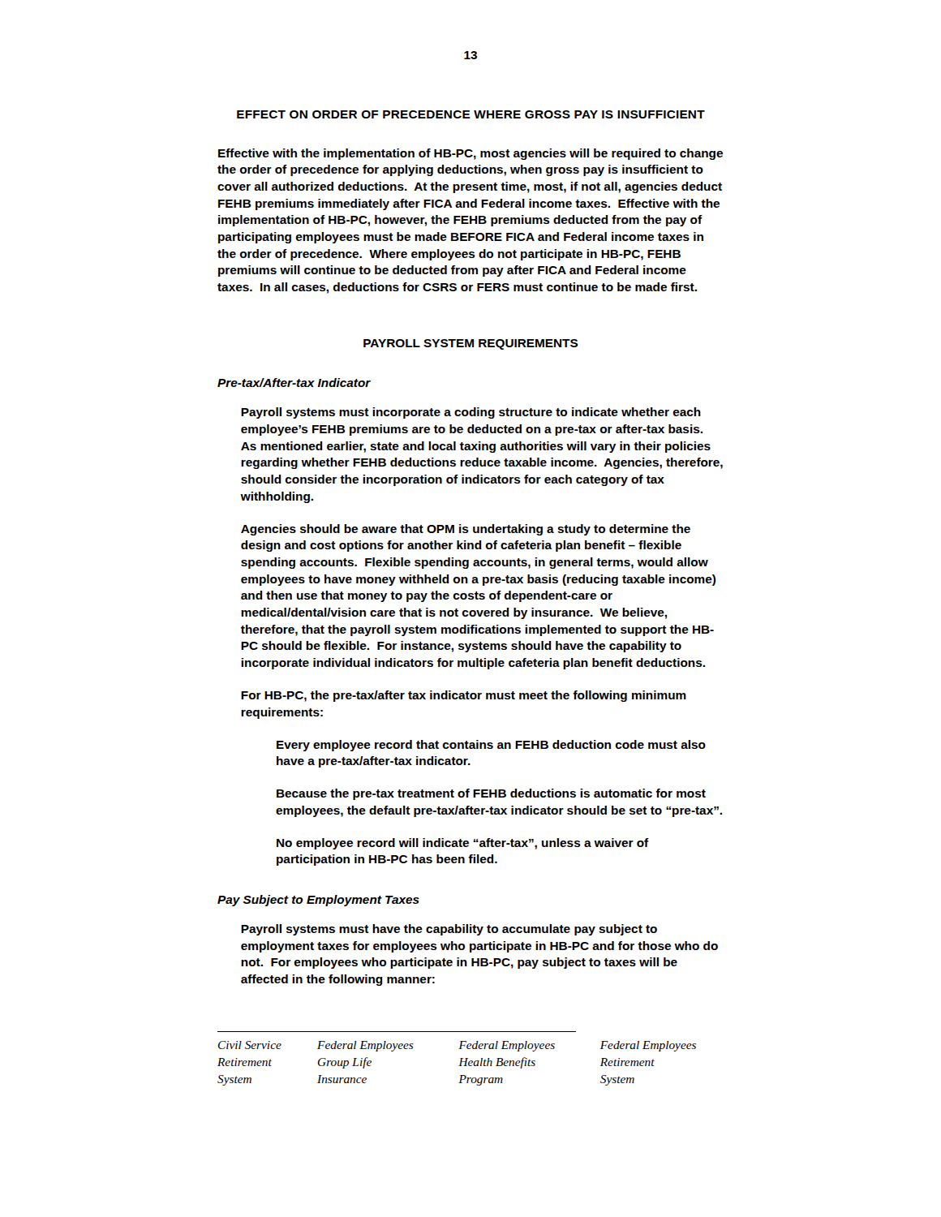13
EFFECT ON ORDER OF PRECEDENCE WHERE GROSS PAY IS INSUFFICIENT
Effective with the implementation of HB-PC, most agencies will be required to change the order of precedence for applying deductions, when gross pay is insufficient to cover all authorized deductions. At the present time, most, if not all, agencies deduct FEHB premiums immediately after FICA and Federal income taxes. Effective with the implementation of HB-PC, however, the FEHB premiums deducted from the pay of participating employees must be made BEFORE FICA and Federal income taxes in the order of precedence. Where employees do not participate in HB-PC, FEHB premiums will continue to be deducted from pay after FICA and Federal income taxes. In all cases, deductions for CSRS or FERS must continue to be made first.
PAYROLL SYSTEM REQUIREMENTS
Pre-tax/After-tax Indicator
Payroll systems must incorporate a coding structure to indicate whether each employee’s FEHB premiums are to be deducted on a pre-tax or after-tax basis. As mentioned earlier, state and local taxing authorities will vary in their policies regarding whether FEHB deductions reduce taxable income. Agencies, therefore, should consider the incorporation of indicators for each category of tax withholding.
Agencies should be aware that OPM is undertaking a study to determine the design and cost options for another kind of cafeteria plan benefit – flexible spending accounts. Flexible spending accounts, in general terms, would allow employees to have money withheld on a pre-tax basis (reducing taxable income) and then use that money to pay the costs of dependent-care or medical/dental/vision care that is not covered by insurance. We believe, therefore, that the payroll system modifications implemented to support the HB-PC should be flexible. For instance, systems should have the capability to incorporate individual indicators for multiple cafeteria plan benefit deductions.
For HB-PC, the pre-tax/after tax indicator must meet the following minimum requirements:
Every employee record that contains an FEHB deduction code must also have a pre-tax/after-tax indicator.
Because the pre-tax treatment of FEHB deductions is automatic for most employees, the default pre-tax/after-tax indicator should be set to “pre-tax”.
No employee record will indicate “after-tax”, unless a waiver of participation in HB-PC has been filed.
Pay Subject to Employment Taxes
Payroll systems must have the capability to accumulate pay subject to employment taxes for employees who participate in HB-PC and for those who do not. For employees who participate in HB-PC, pay subject to taxes will be affected in the following manner:
| Civil Service | Federal Employees | Federal Employees | Federal Employees |
| Retirement | Group Life | Health Benefits | Retirement |
| System | Insurance | Program | System |